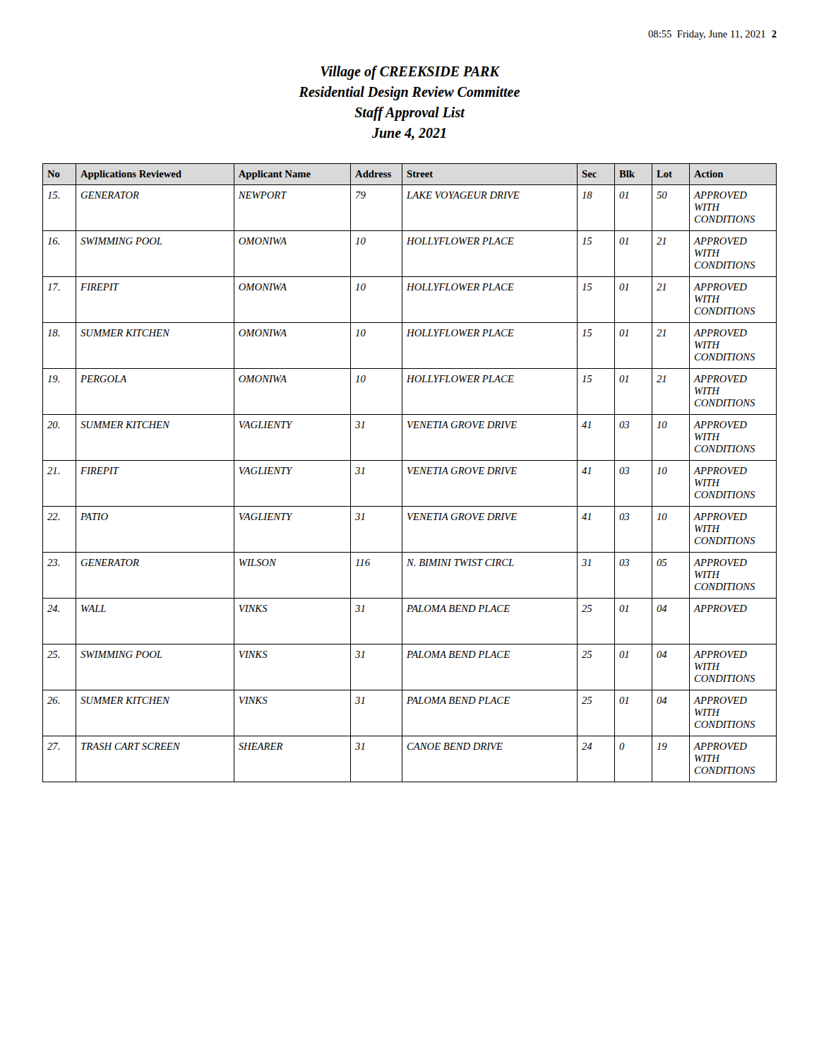08:55 Friday, June 11, 20212
Village of CREEKSIDE PARK
Residential Design Review Committee
Staff Approval List
June 4, 2021
| No | Applications Reviewed | Applicant Name | Address | Street | Sec | Blk | Lot | Action |
| --- | --- | --- | --- | --- | --- | --- | --- | --- |
| 15. | GENERATOR | NEWPORT | 79 | LAKE VOYAGEUR DRIVE | 18 | 01 | 50 | APPROVED WITH CONDITIONS |
| 16. | SWIMMING POOL | OMONIWA | 10 | HOLLYFLOWER PLACE | 15 | 01 | 21 | APPROVED WITH CONDITIONS |
| 17. | FIREPIT | OMONIWA | 10 | HOLLYFLOWER PLACE | 15 | 01 | 21 | APPROVED WITH CONDITIONS |
| 18. | SUMMER KITCHEN | OMONIWA | 10 | HOLLYFLOWER PLACE | 15 | 01 | 21 | APPROVED WITH CONDITIONS |
| 19. | PERGOLA | OMONIWA | 10 | HOLLYFLOWER PLACE | 15 | 01 | 21 | APPROVED WITH CONDITIONS |
| 20. | SUMMER KITCHEN | VAGLIENTY | 31 | VENETIA GROVE DRIVE | 41 | 03 | 10 | APPROVED WITH CONDITIONS |
| 21. | FIREPIT | VAGLIENTY | 31 | VENETIA GROVE DRIVE | 41 | 03 | 10 | APPROVED WITH CONDITIONS |
| 22. | PATIO | VAGLIENTY | 31 | VENETIA GROVE DRIVE | 41 | 03 | 10 | APPROVED WITH CONDITIONS |
| 23. | GENERATOR | WILSON | 116 | N. BIMINI TWIST CIRCL | 31 | 03 | 05 | APPROVED WITH CONDITIONS |
| 24. | WALL | VINKS | 31 | PALOMA BEND PLACE | 25 | 01 | 04 | APPROVED |
| 25. | SWIMMING POOL | VINKS | 31 | PALOMA BEND PLACE | 25 | 01 | 04 | APPROVED WITH CONDITIONS |
| 26. | SUMMER KITCHEN | VINKS | 31 | PALOMA BEND PLACE | 25 | 01 | 04 | APPROVED WITH CONDITIONS |
| 27. | TRASH CART SCREEN | SHEARER | 31 | CANOE BEND DRIVE | 24 | 0 | 19 | APPROVED WITH CONDITIONS |